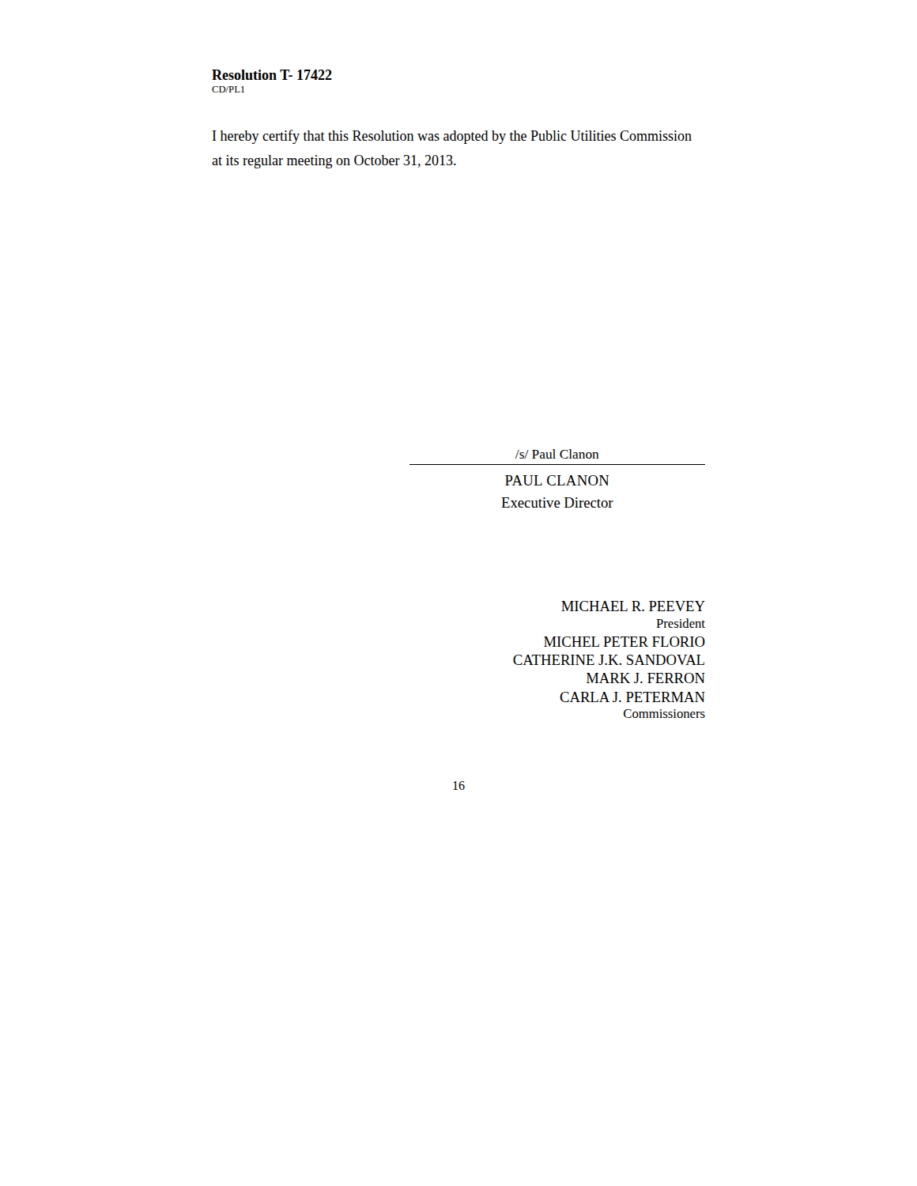Resolution T- 17422
CD/PL1
I hereby certify that this Resolution was adopted by the Public Utilities Commission at its regular meeting on October 31, 2013.
/s/ Paul Clanon
PAUL CLANON
Executive Director
MICHAEL R. PEEVEY
President
MICHEL PETER FLORIO
CATHERINE J.K. SANDOVAL
MARK J. FERRON
CARLA J. PETERMAN
Commissioners
16